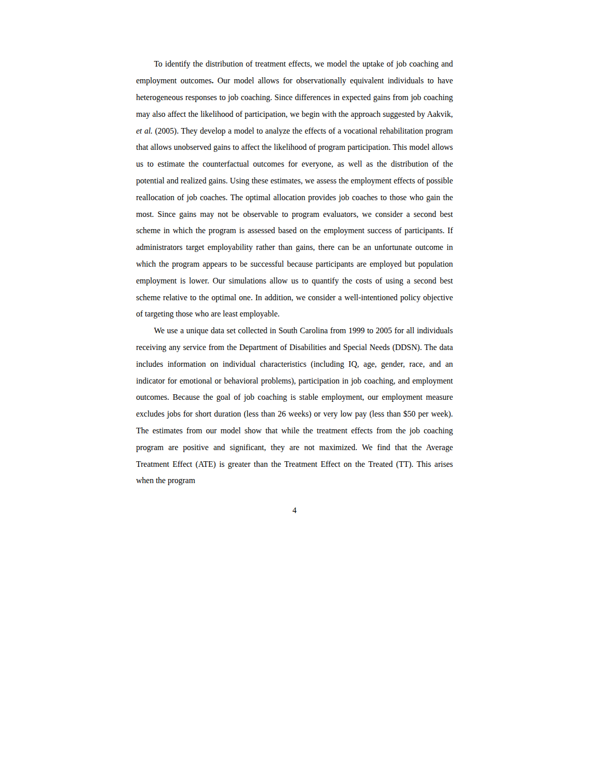To identify the distribution of treatment effects, we model the uptake of job coaching and employment outcomes. Our model allows for observationally equivalent individuals to have heterogeneous responses to job coaching. Since differences in expected gains from job coaching may also affect the likelihood of participation, we begin with the approach suggested by Aakvik, et al. (2005). They develop a model to analyze the effects of a vocational rehabilitation program that allows unobserved gains to affect the likelihood of program participation. This model allows us to estimate the counterfactual outcomes for everyone, as well as the distribution of the potential and realized gains. Using these estimates, we assess the employment effects of possible reallocation of job coaches. The optimal allocation provides job coaches to those who gain the most. Since gains may not be observable to program evaluators, we consider a second best scheme in which the program is assessed based on the employment success of participants. If administrators target employability rather than gains, there can be an unfortunate outcome in which the program appears to be successful because participants are employed but population employment is lower. Our simulations allow us to quantify the costs of using a second best scheme relative to the optimal one. In addition, we consider a well-intentioned policy objective of targeting those who are least employable.
We use a unique data set collected in South Carolina from 1999 to 2005 for all individuals receiving any service from the Department of Disabilities and Special Needs (DDSN). The data includes information on individual characteristics (including IQ, age, gender, race, and an indicator for emotional or behavioral problems), participation in job coaching, and employment outcomes. Because the goal of job coaching is stable employment, our employment measure excludes jobs for short duration (less than 26 weeks) or very low pay (less than $50 per week). The estimates from our model show that while the treatment effects from the job coaching program are positive and significant, they are not maximized. We find that the Average Treatment Effect (ATE) is greater than the Treatment Effect on the Treated (TT). This arises when the program
4